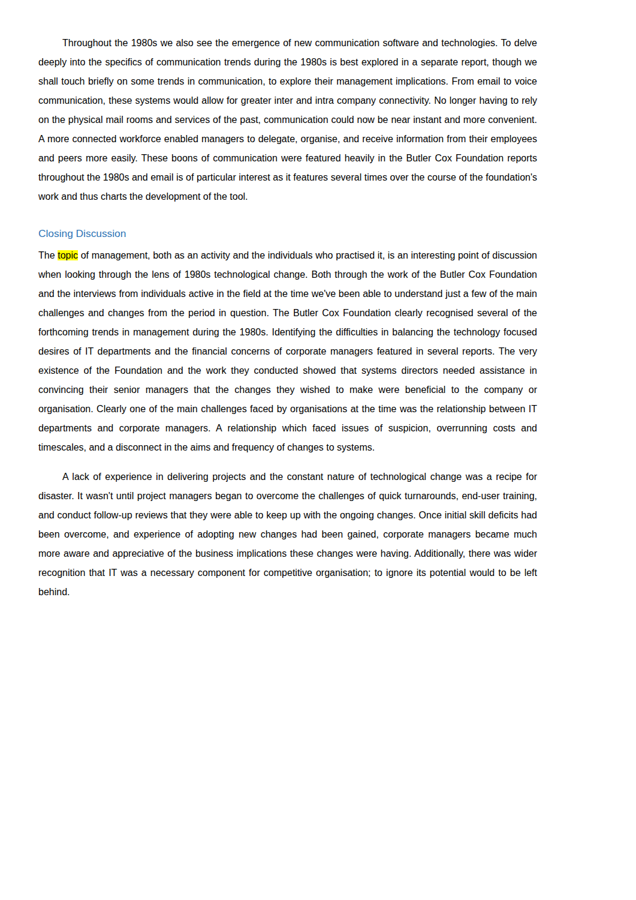Throughout the 1980s we also see the emergence of new communication software and technologies. To delve deeply into the specifics of communication trends during the 1980s is best explored in a separate report, though we shall touch briefly on some trends in communication, to explore their management implications. From email to voice communication, these systems would allow for greater inter and intra company connectivity. No longer having to rely on the physical mail rooms and services of the past, communication could now be near instant and more convenient. A more connected workforce enabled managers to delegate, organise, and receive information from their employees and peers more easily. These boons of communication were featured heavily in the Butler Cox Foundation reports throughout the 1980s and email is of particular interest as it features several times over the course of the foundation's work and thus charts the development of the tool.
Closing Discussion
The topic of management, both as an activity and the individuals who practised it, is an interesting point of discussion when looking through the lens of 1980s technological change. Both through the work of the Butler Cox Foundation and the interviews from individuals active in the field at the time we've been able to understand just a few of the main challenges and changes from the period in question. The Butler Cox Foundation clearly recognised several of the forthcoming trends in management during the 1980s. Identifying the difficulties in balancing the technology focused desires of IT departments and the financial concerns of corporate managers featured in several reports. The very existence of the Foundation and the work they conducted showed that systems directors needed assistance in convincing their senior managers that the changes they wished to make were beneficial to the company or organisation. Clearly one of the main challenges faced by organisations at the time was the relationship between IT departments and corporate managers. A relationship which faced issues of suspicion, overrunning costs and timescales, and a disconnect in the aims and frequency of changes to systems.
A lack of experience in delivering projects and the constant nature of technological change was a recipe for disaster. It wasn't until project managers began to overcome the challenges of quick turnarounds, end-user training, and conduct follow-up reviews that they were able to keep up with the ongoing changes. Once initial skill deficits had been overcome, and experience of adopting new changes had been gained, corporate managers became much more aware and appreciative of the business implications these changes were having. Additionally, there was wider recognition that IT was a necessary component for competitive organisation; to ignore its potential would to be left behind.